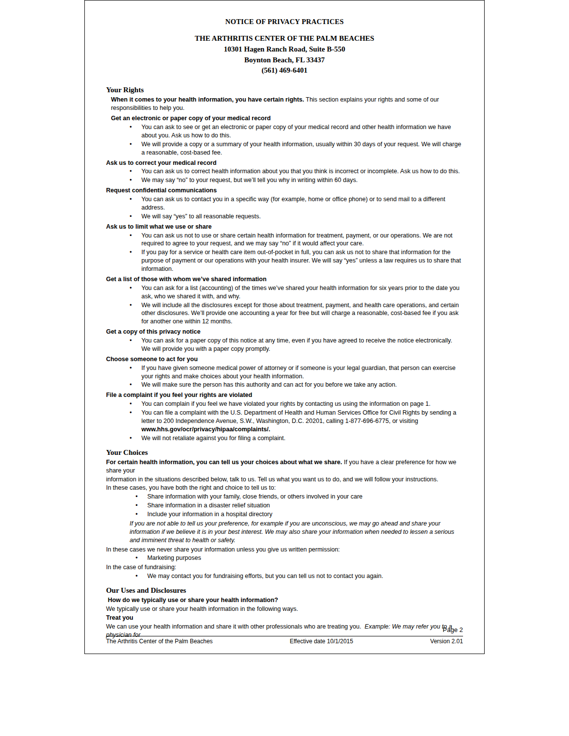NOTICE OF PRIVACY PRACTICES
THE ARTHRITIS CENTER OF THE PALM BEACHES
10301 Hagen Ranch Road, Suite B-550
Boynton Beach, FL 33437
(561) 469-6401
Your Rights
When it comes to your health information, you have certain rights. This section explains your rights and some of our responsibilities to help you.
Get an electronic or paper copy of your medical record
You can ask to see or get an electronic or paper copy of your medical record and other health information we have about you. Ask us how to do this.
We will provide a copy or a summary of your health information, usually within 30 days of your request. We will charge a reasonable, cost-based fee.
Ask us to correct your medical record
You can ask us to correct health information about you that you think is incorrect or incomplete. Ask us how to do this.
We may say “no” to your request, but we’ll tell you why in writing within 60 days.
Request confidential communications
You can ask us to contact you in a specific way (for example, home or office phone) or to send mail to a different address.
We will say “yes” to all reasonable requests.
Ask us to limit what we use or share
You can ask us not to use or share certain health information for treatment, payment, or our operations. We are not required to agree to your request, and we may say “no” if it would affect your care.
If you pay for a service or health care item out-of-pocket in full, you can ask us not to share that information for the purpose of payment or our operations with your health insurer. We will say “yes” unless a law requires us to share that information.
Get a list of those with whom we’ve shared information
You can ask for a list (accounting) of the times we’ve shared your health information for six years prior to the date you ask, who we shared it with, and why.
We will include all the disclosures except for those about treatment, payment, and health care operations, and certain other disclosures. We’ll provide one accounting a year for free but will charge a reasonable, cost-based fee if you ask for another one within 12 months.
Get a copy of this privacy notice
You can ask for a paper copy of this notice at any time, even if you have agreed to receive the notice electronically. We will provide you with a paper copy promptly.
Choose someone to act for you
If you have given someone medical power of attorney or if someone is your legal guardian, that person can exercise your rights and make choices about your health information.
We will make sure the person has this authority and can act for you before we take any action.
File a complaint if you feel your rights are violated
You can complain if you feel we have violated your rights by contacting us using the information on page 1.
You can file a complaint with the U.S. Department of Health and Human Services Office for Civil Rights by sending a letter to 200 Independence Avenue, S.W., Washington, D.C. 20201, calling 1-877-696-6775, or visiting www.hhs.gov/ocr/privacy/hipaa/complaints/.
We will not retaliate against you for filing a complaint.
Your Choices
For certain health information, you can tell us your choices about what we share. If you have a clear preference for how we share your
information in the situations described below, talk to us. Tell us what you want us to do, and we will follow your instructions.
In these cases, you have both the right and choice to tell us to:
Share information with your family, close friends, or others involved in your care
Share information in a disaster relief situation
Include your information in a hospital directory
If you are not able to tell us your preference, for example if you are unconscious, we may go ahead and share your information if we believe it is in your best interest. We may also share your information when needed to lessen a serious and imminent threat to health or safety.
In these cases we never share your information unless you give us written permission:
Marketing purposes
In the case of fundraising:
We may contact you for fundraising efforts, but you can tell us not to contact you again.
Our Uses and Disclosures
How do we typically use or share your health information?
We typically use or share your health information in the following ways.
Treat you
We can use your health information and share it with other professionals who are treating you. Example: We may refer you to a physician for
Page 2
The Arthritis Center of the Palm Beaches Effective date 10/1/2015 Version 2.01